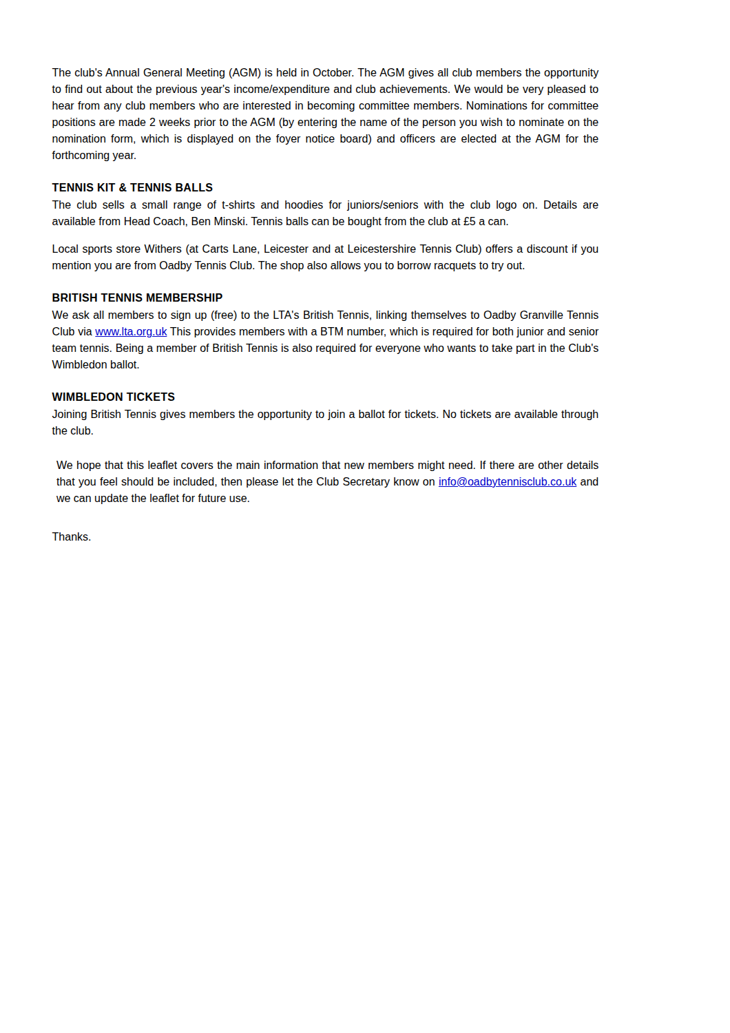The club's Annual General Meeting (AGM) is held in October. The AGM gives all club members the opportunity to find out about the previous year's income/expenditure and club achievements. We would be very pleased to hear from any club members who are interested in becoming committee members. Nominations for committee positions are made 2 weeks prior to the AGM (by entering the name of the person you wish to nominate on the nomination form, which is displayed on the foyer notice board) and officers are elected at the AGM for the forthcoming year.
Tennis Kit & Tennis Balls
The club sells a small range of t-shirts and hoodies for juniors/seniors with the club logo on. Details are available from Head Coach, Ben Minski. Tennis balls can be bought from the club at £5 a can.
Local sports store Withers (at Carts Lane, Leicester and at Leicestershire Tennis Club) offers a discount if you mention you are from Oadby Tennis Club. The shop also allows you to borrow racquets to try out.
British Tennis Membership
We ask all members to sign up (free) to the LTA's British Tennis, linking themselves to Oadby Granville Tennis Club via www.lta.org.uk This provides members with a BTM number, which is required for both junior and senior team tennis. Being a member of British Tennis is also required for everyone who wants to take part in the Club's Wimbledon ballot.
Wimbledon Tickets
Joining British Tennis gives members the opportunity to join a ballot for tickets. No tickets are available through the club.
We hope that this leaflet covers the main information that new members might need. If there are other details that you feel should be included, then please let the Club Secretary know on info@oadbytennisclub.co.uk and we can update the leaflet for future use.
Thanks.